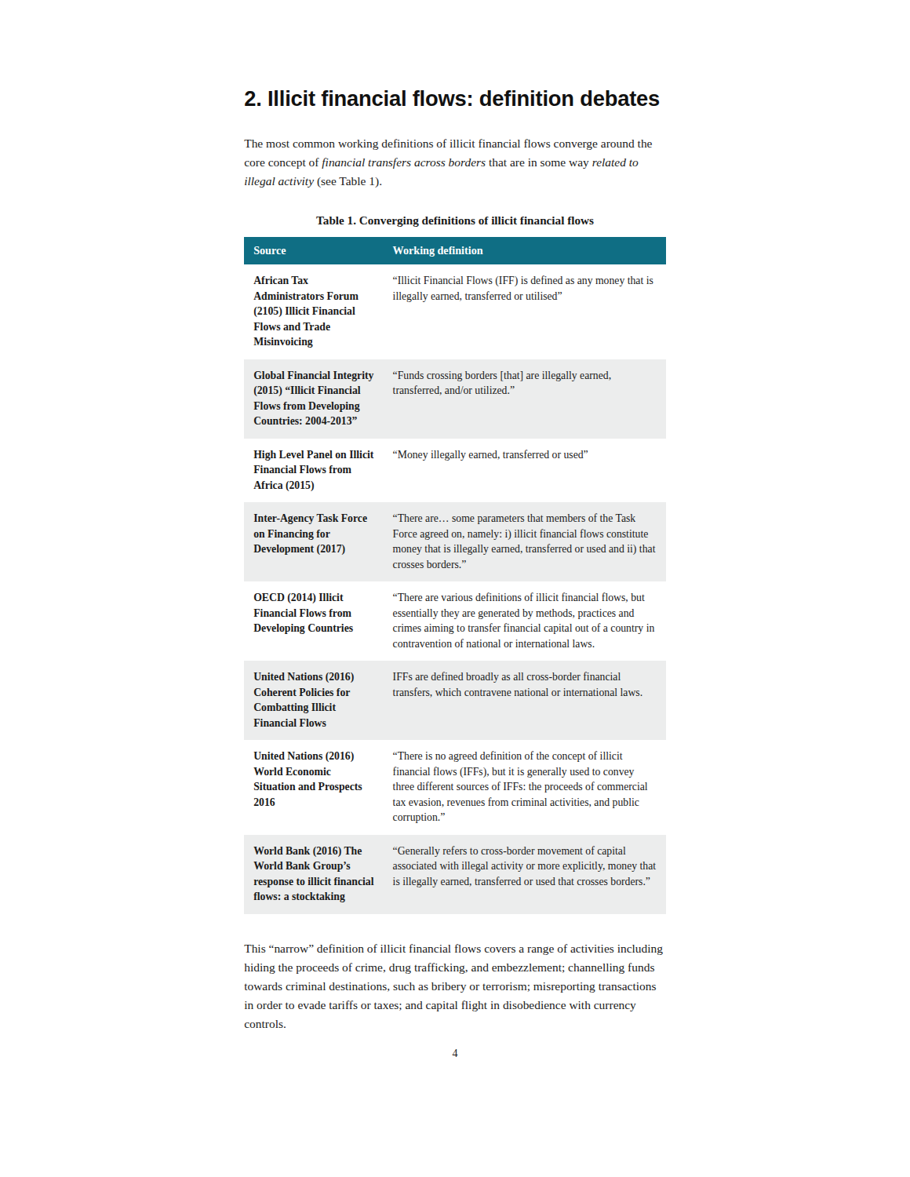2. Illicit financial flows: definition debates
The most common working definitions of illicit financial flows converge around the core concept of financial transfers across borders that are in some way related to illegal activity (see Table 1).
Table 1. Converging definitions of illicit financial flows
| Source | Working definition |
| --- | --- |
| African Tax Administrators Forum (2105) Illicit Financial Flows and Trade Misinvoicing | “Illicit Financial Flows (IFF) is defined as any money that is illegally earned, transferred or utilised” |
| Global Financial Integrity (2015) “Illicit Financial Flows from Developing Countries: 2004-2013” | “Funds crossing borders [that] are illegally earned, transferred, and/or utilized.” |
| High Level Panel on Illicit Financial Flows from Africa (2015) | “Money illegally earned, transferred or used” |
| Inter-Agency Task Force on Financing for Development (2017) | “There are… some parameters that members of the Task Force agreed on, namely: i) illicit financial flows constitute money that is illegally earned, transferred or used and ii) that crosses borders.” |
| OECD (2014) Illicit Financial Flows from Developing Countries | “There are various definitions of illicit financial flows, but essentially they are generated by methods, practices and crimes aiming to transfer financial capital out of a country in contravention of national or international laws. |
| United Nations (2016) Coherent Policies for Combatting Illicit Financial Flows | IFFs are defined broadly as all cross-border financial transfers, which contravene national or international laws. |
| United Nations (2016) World Economic Situation and Prospects 2016 | “There is no agreed definition of the concept of illicit financial flows (IFFs), but it is generally used to convey three different sources of IFFs: the proceeds of commercial tax evasion, revenues from criminal activities, and public corruption.” |
| World Bank (2016) The World Bank Group’s response to illicit financial flows: a stocktaking | “Generally refers to cross-border movement of capital associated with illegal activity or more explicitly, money that is illegally earned, transferred or used that crosses borders.” |
This “narrow” definition of illicit financial flows covers a range of activities including hiding the proceeds of crime, drug trafficking, and embezzlement; channelling funds towards criminal destinations, such as bribery or terrorism; misreporting transactions in order to evade tariffs or taxes; and capital flight in disobedience with currency controls.
4